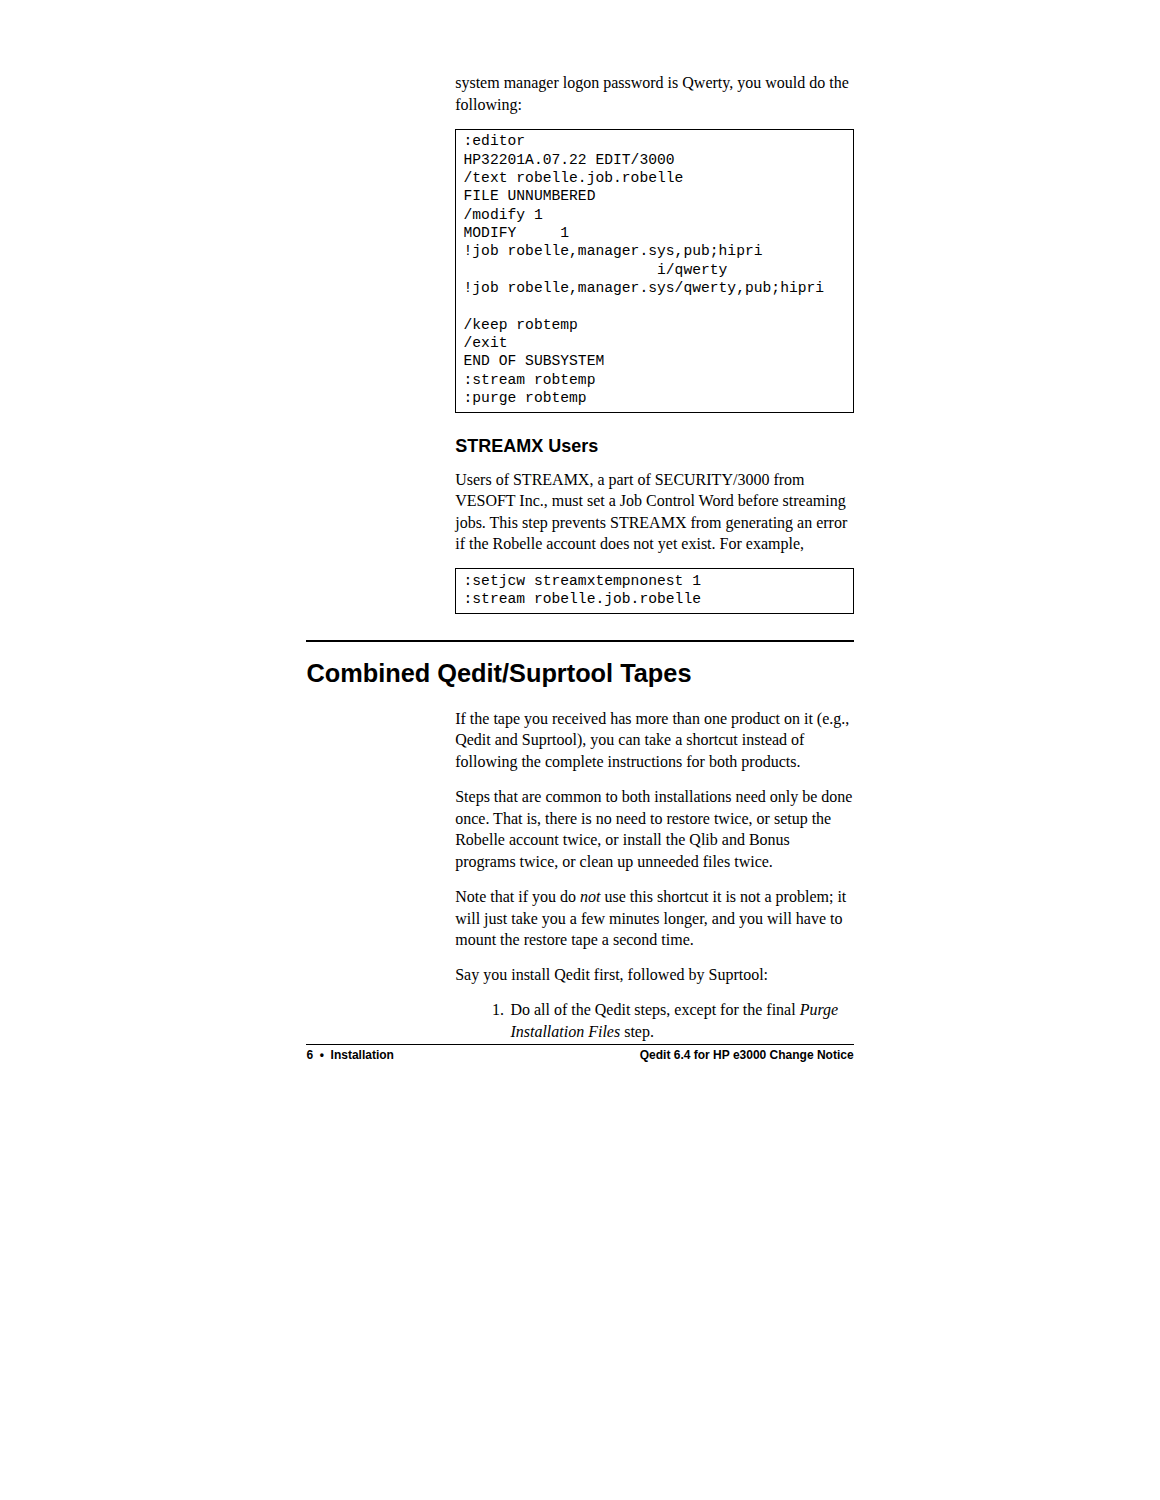system manager logon password is Qwerty, you would do the following:
:editor
HP32201A.07.22 EDIT/3000
/text robelle.job.robelle
FILE UNNUMBERED
/modify 1
MODIFY     1
!job robelle,manager.sys,pub;hipri
                      i/qwerty
!job robelle,manager.sys/qwerty,pub;hipri

/keep robtemp
/exit
END OF SUBSYSTEM
:stream robtemp
:purge robtemp
STREAMX Users
Users of STREAMX, a part of SECURITY/3000 from VESOFT Inc., must set a Job Control Word before streaming jobs. This step prevents STREAMX from generating an error if the Robelle account does not yet exist. For example,
:setjcw streamxtempnonest 1
:stream robelle.job.robelle
Combined Qedit/Suprtool Tapes
If the tape you received has more than one product on it (e.g., Qedit and Suprtool), you can take a shortcut instead of following the complete instructions for both products.
Steps that are common to both installations need only be done once. That is, there is no need to restore twice, or setup the Robelle account twice, or install the Qlib and Bonus programs twice, or clean up unneeded files twice.
Note that if you do not use this shortcut it is not a problem; it will just take you a few minutes longer, and you will have to mount the restore tape a second time.
Say you install Qedit first, followed by Suprtool:
Do all of the Qedit steps, except for the final Purge Installation Files step.
6 • Installation
Qedit 6.4 for HP e3000 Change Notice